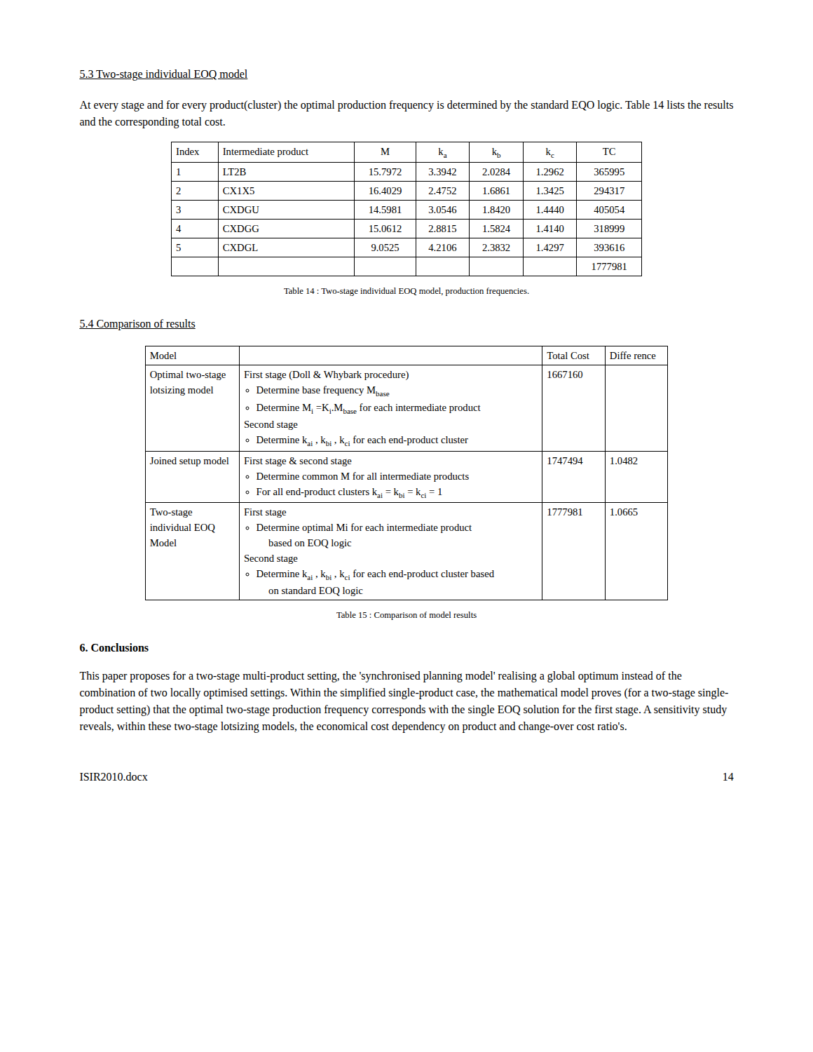5.3 Two-stage individual EOQ model
At every stage and for every product(cluster) the optimal production frequency is determined by the standard EQO logic. Table 14 lists the results and the corresponding total cost.
| Index | Intermediate product | M | k a | k b | k c | TC |
| --- | --- | --- | --- | --- | --- | --- |
| 1 | LT2B | 15.7972 | 3.3942 | 2.0284 | 1.2962 | 365995 |
| 2 | CX1X5 | 16.4029 | 2.4752 | 1.6861 | 1.3425 | 294317 |
| 3 | CXDGU | 14.5981 | 3.0546 | 1.8420 | 1.4440 | 405054 |
| 4 | CXDGG | 15.0612 | 2.8815 | 1.5824 | 1.4140 | 318999 |
| 5 | CXDGL | 9.0525 | 4.2106 | 2.3832 | 1.4297 | 393616 |
| | | | | | | 1777981 |
Table 14 : Two-stage individual EOQ model, production frequencies.
5.4 Comparison of results
| Model | | Total Cost | Diffe rence |
| --- | --- | --- | --- |
| Optimal two-stage lotsizing model | First stage (Doll & Whybark procedure) Determine base frequency M base Determine M i =K i .M base for each intermediate product Second stage Determine k ai , k bi , k ci for each end-product cluster | 1667160 | |
| Joined setup model | First stage & second stage Determine common M for all intermediate products For all end-product clusters k ai = k bi = k ci = 1 | 1747494 | 1.0482 |
| Two-stage individual EOQ Model | First stage Determine optimal Mi for each intermediate product based on EOQ logic Second stage Determine k ai , k bi , k ci for each end-product cluster based on standard EOQ logic | 1777981 | 1.0665 |
Table 15 : Comparison of model results
6. Conclusions
This paper proposes for a two-stage multi-product setting, the 'synchronised planning model' realising a global optimum instead of the combination of two locally optimised settings. Within the simplified single-product case, the mathematical model proves (for a two-stage single-product setting) that the optimal two-stage production frequency corresponds with the single EOQ solution for the first stage. A sensitivity study reveals, within these two-stage lotsizing models, the economical cost dependency on product and change-over cost ratio's.
ISIR2010.docx 14